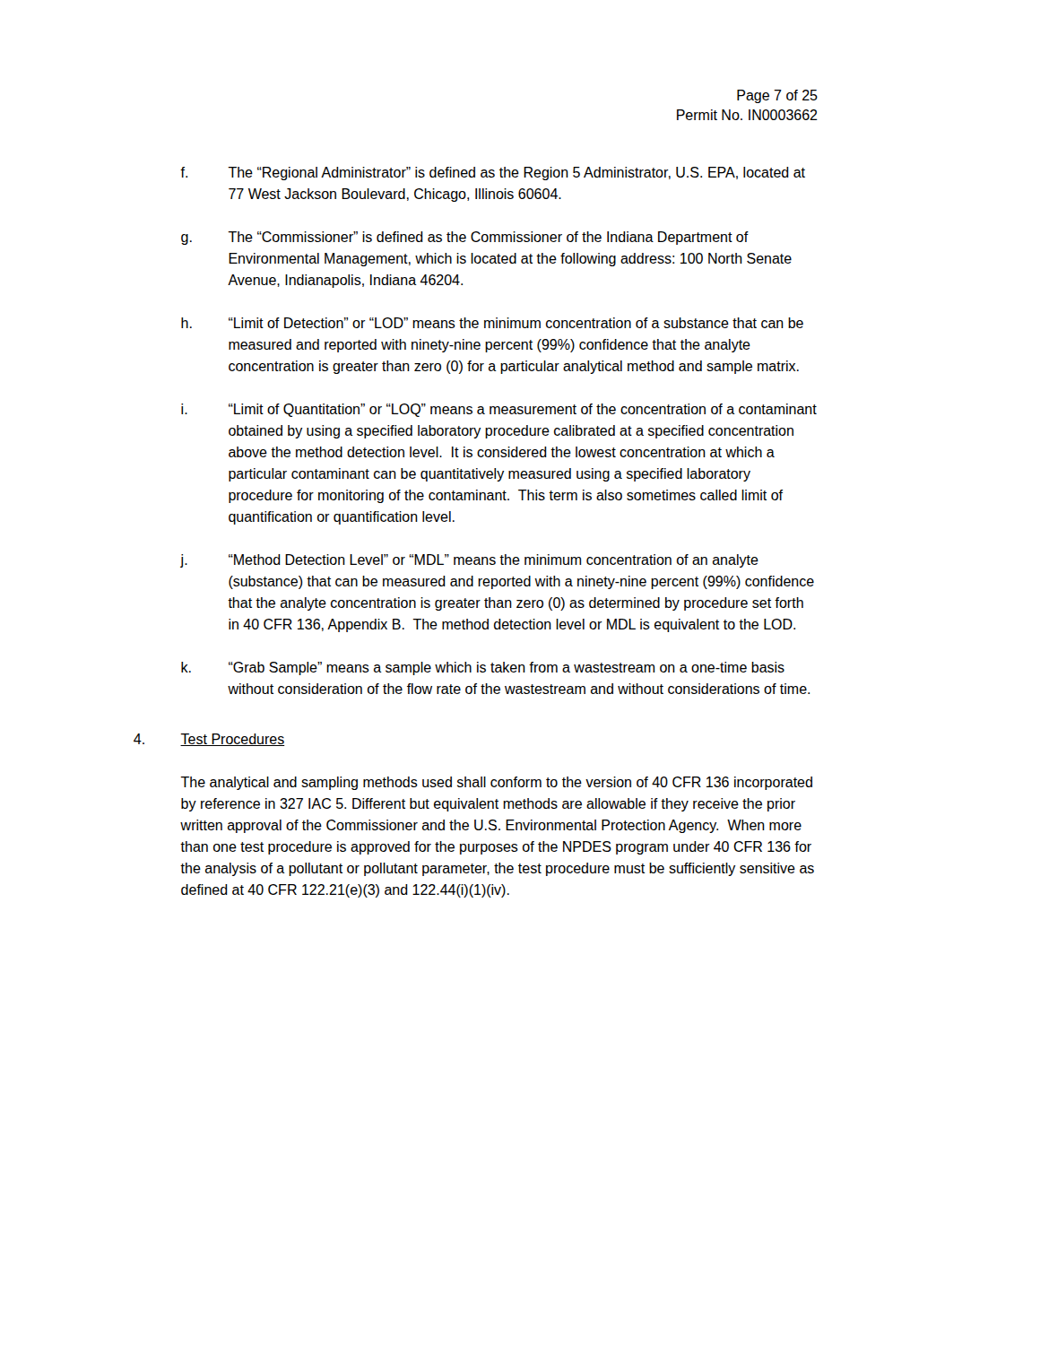Page 7 of 25
Permit No. IN0003662
f. The “Regional Administrator” is defined as the Region 5 Administrator, U.S. EPA, located at 77 West Jackson Boulevard, Chicago, Illinois 60604.
g. The “Commissioner” is defined as the Commissioner of the Indiana Department of Environmental Management, which is located at the following address: 100 North Senate Avenue, Indianapolis, Indiana 46204.
h. “Limit of Detection” or “LOD” means the minimum concentration of a substance that can be measured and reported with ninety-nine percent (99%) confidence that the analyte concentration is greater than zero (0) for a particular analytical method and sample matrix.
i. “Limit of Quantitation” or “LOQ” means a measurement of the concentration of a contaminant obtained by using a specified laboratory procedure calibrated at a specified concentration above the method detection level. It is considered the lowest concentration at which a particular contaminant can be quantitatively measured using a specified laboratory procedure for monitoring of the contaminant. This term is also sometimes called limit of quantification or quantification level.
j. “Method Detection Level” or “MDL” means the minimum concentration of an analyte (substance) that can be measured and reported with a ninety-nine percent (99%) confidence that the analyte concentration is greater than zero (0) as determined by procedure set forth in 40 CFR 136, Appendix B. The method detection level or MDL is equivalent to the LOD.
k. “Grab Sample” means a sample which is taken from a wastestream on a one-time basis without consideration of the flow rate of the wastestream and without considerations of time.
4. Test Procedures
The analytical and sampling methods used shall conform to the version of 40 CFR 136 incorporated by reference in 327 IAC 5. Different but equivalent methods are allowable if they receive the prior written approval of the Commissioner and the U.S. Environmental Protection Agency. When more than one test procedure is approved for the purposes of the NPDES program under 40 CFR 136 for the analysis of a pollutant or pollutant parameter, the test procedure must be sufficiently sensitive as defined at 40 CFR 122.21(e)(3) and 122.44(i)(1)(iv).